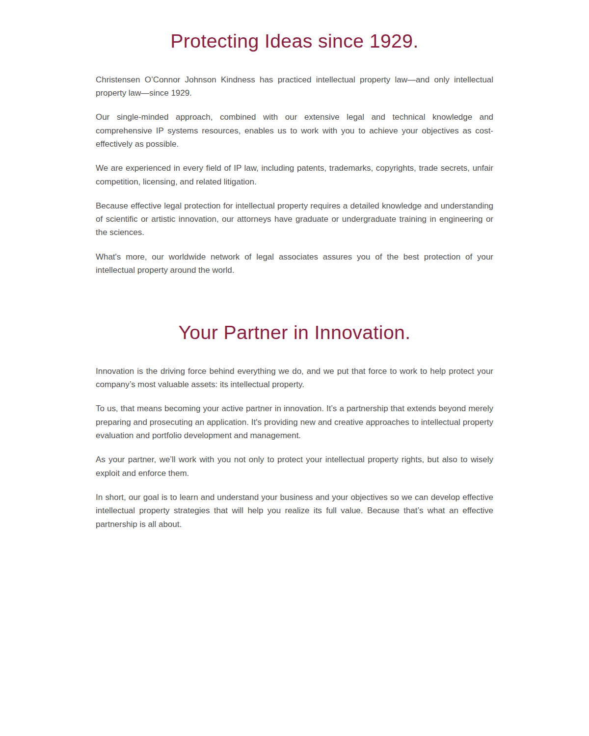Protecting Ideas since 1929.
Christensen O’Connor Johnson Kindness has practiced intellectual property law—and only intellectual property law—since 1929.
Our single-minded approach, combined with our extensive legal and technical knowledge and comprehensive IP systems resources, enables us to work with you to achieve your objectives as cost-effectively as possible.
We are experienced in every field of IP law, including patents, trademarks, copyrights, trade secrets, unfair competition, licensing, and related litigation.
Because effective legal protection for intellectual property requires a detailed knowledge and understanding of scientific or artistic innovation, our attorneys have graduate or undergraduate training in engineering or the sciences.
What's more, our worldwide network of legal associates assures you of the best protection of your intellectual property around the world.
Your Partner in Innovation.
Innovation is the driving force behind everything we do, and we put that force to work to help protect your company’s most valuable assets: its intellectual property.
To us, that means becoming your active partner in innovation. It’s a partnership that extends beyond merely preparing and prosecuting an application. It's providing new and creative approaches to intellectual property evaluation and portfolio development and management.
As your partner, we’ll work with you not only to protect your intellectual property rights, but also to wisely exploit and enforce them.
In short, our goal is to learn and understand your business and your objectives so we can develop effective intellectual property strategies that will help you realize its full value. Because that’s what an effective partnership is all about.